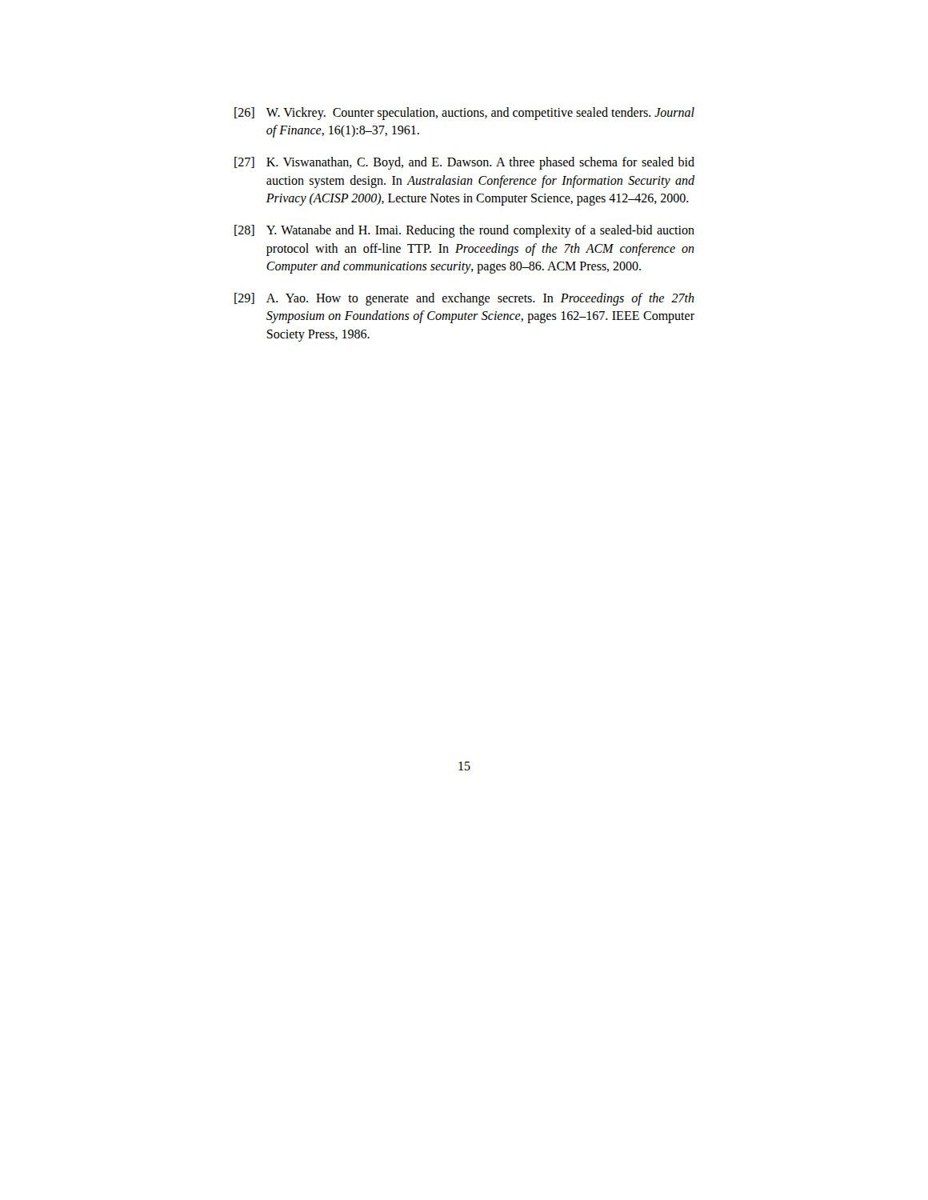[26] W. Vickrey. Counter speculation, auctions, and competitive sealed tenders. Journal of Finance, 16(1):8–37, 1961.
[27] K. Viswanathan, C. Boyd, and E. Dawson. A three phased schema for sealed bid auction system design. In Australasian Conference for Information Security and Privacy (ACISP 2000), Lecture Notes in Computer Science, pages 412–426, 2000.
[28] Y. Watanabe and H. Imai. Reducing the round complexity of a sealed-bid auction protocol with an off-line TTP. In Proceedings of the 7th ACM conference on Computer and communications security, pages 80–86. ACM Press, 2000.
[29] A. Yao. How to generate and exchange secrets. In Proceedings of the 27th Symposium on Foundations of Computer Science, pages 162–167. IEEE Computer Society Press, 1986.
15